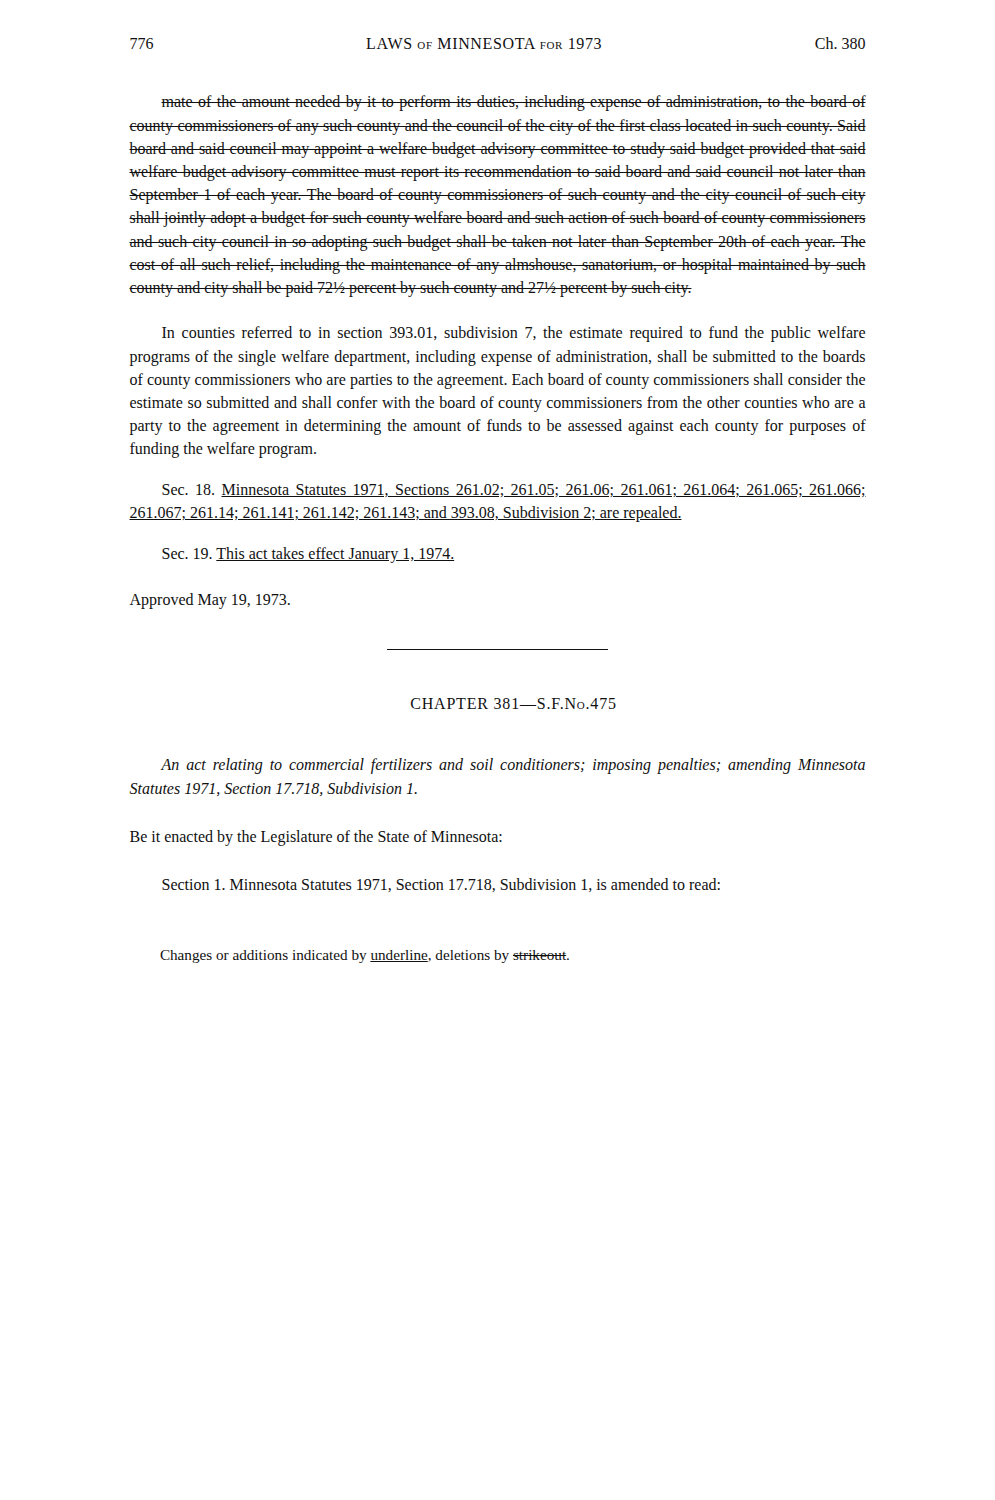776 LAWS of MINNESOTA for 1973 Ch. 380
mate of the amount needed by it to perform its duties, including expense of administration, to the board of county commissioners of any such county and the council of the city of the first class located in such county. Said board and said council may appoint a welfare budget advisory committee to study said budget provided that said welfare budget advisory committee must report its recommendation to said board and said council not later than September 1 of each year. The board of county commissioners of such county and the city council of such city shall jointly adopt a budget for such county welfare board and such action of such board of county commissioners and such city council in so adopting such budget shall be taken not later than September 20th of each year. The cost of all such relief, including the maintenance of any almshouse, sanatorium, or hospital maintained by such county and city shall be paid 72½ percent by such county and 27½ percent by such city.
In counties referred to in section 393.01, subdivision 7, the estimate required to fund the public welfare programs of the single welfare department, including expense of administration, shall be submitted to the boards of county commissioners who are parties to the agreement. Each board of county commissioners shall consider the estimate so submitted and shall confer with the board of county commissioners from the other counties who are a party to the agreement in determining the amount of funds to be assessed against each county for purposes of funding the welfare program.
Sec. 18. Minnesota Statutes 1971, Sections 261.02; 261.05; 261.06; 261.061; 261.064; 261.065; 261.066; 261.067; 261.14; 261.141; 261.142; 261.143; and 393.08, Subdivision 2; are repealed.
Sec. 19. This act takes effect January 1, 1974.
Approved May 19, 1973.
CHAPTER 381—S.F.No.475
An act relating to commercial fertilizers and soil conditioners; imposing penalties; amending Minnesota Statutes 1971, Section 17.718, Subdivision 1.
Be it enacted by the Legislature of the State of Minnesota:
Section 1. Minnesota Statutes 1971, Section 17.718, Subdivision 1, is amended to read:
Changes or additions indicated by underline, deletions by strikeout.